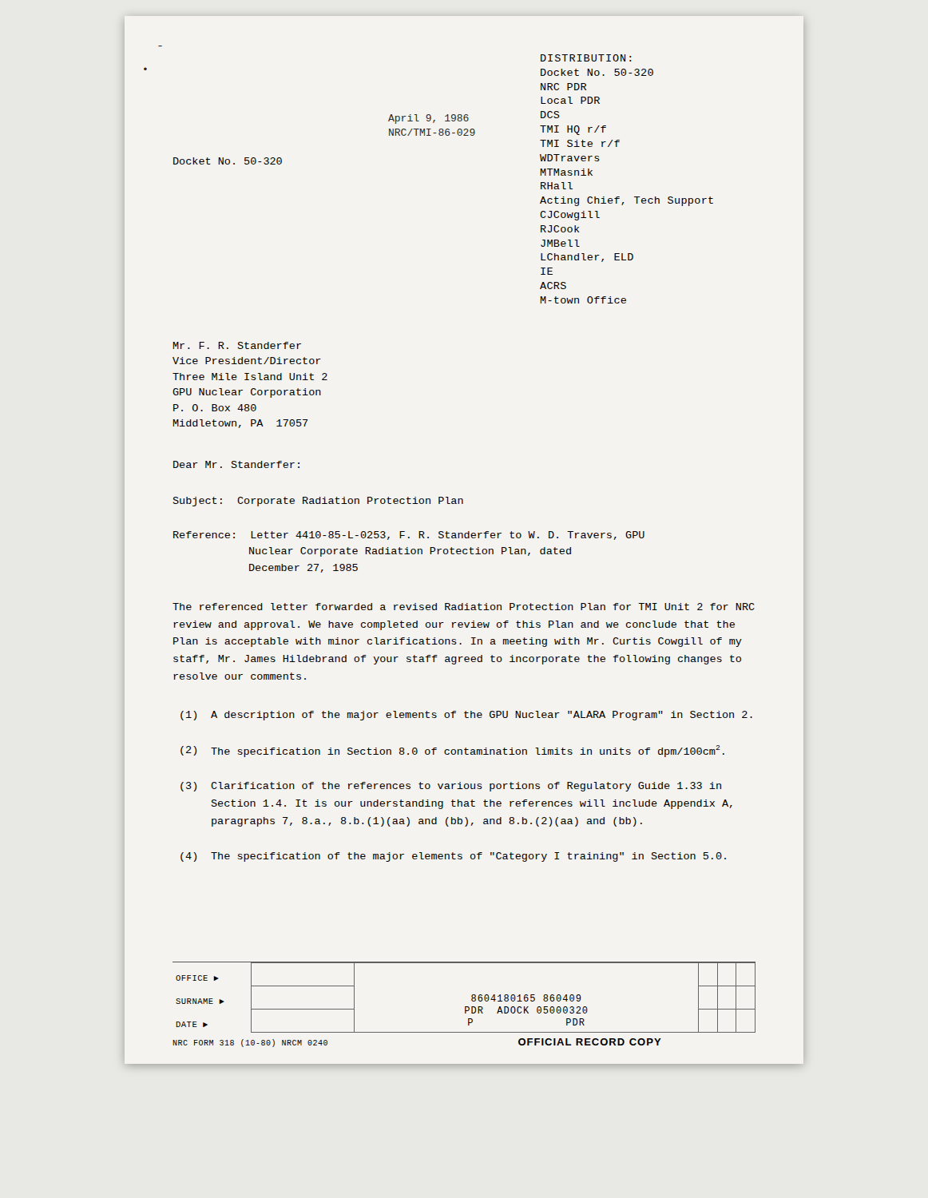-
•
DISTRIBUTION:
Docket No. 50-320
NRC PDR
Local PDR
DCS
TMI HQ r/f
TMI Site r/f
WDTravers
MTMasnik
RHall
Acting Chief, Tech Support
CJCowgill
RJCook
JMBell
LChandler, ELD
IE
ACRS
M-town Office
April 9, 1986
NRC/TMI-86-029
Docket No. 50-320
Mr. F. R. Standerfer
Vice President/Director
Three Mile Island Unit 2
GPU Nuclear Corporation
P. O. Box 480
Middletown, PA 17057
Dear Mr. Standerfer:
Subject: Corporate Radiation Protection Plan
Reference: Letter 4410-85-L-0253, F. R. Standerfer to W. D. Travers, GPU
Nuclear Corporate Radiation Protection Plan, dated
December 27, 1985
The referenced letter forwarded a revised Radiation Protection Plan for TMI Unit 2 for NRC review and approval. We have completed our review of this Plan and we conclude that the Plan is acceptable with minor clarifications. In a meeting with Mr. Curtis Cowgill of my staff, Mr. James Hildebrand of your staff agreed to incorporate the following changes to resolve our comments.
(1) A description of the major elements of the GPU Nuclear "ALARA Program" in Section 2.
(2) The specification in Section 8.0 of contamination limits in units of dpm/100cm2.
(3) Clarification of the references to various portions of Regulatory Guide 1.33 in Section 1.4. It is our understanding that the references will include Appendix A, paragraphs 7, 8.a., 8.b.(1)(aa) and (bb), and 8.b.(2)(aa) and (bb).
(4) The specification of the major elements of "Category I training" in Section 5.0.
| OFFICE ► | | 8604180165 860409 PDR ADOCK 05000320 P PDR | | | |
| SURNAME ► | | | | |
| DATE ► | | | | |
NRC FORM 318 (10-80) NRCM 0240 OFFICIAL RECORD COPY